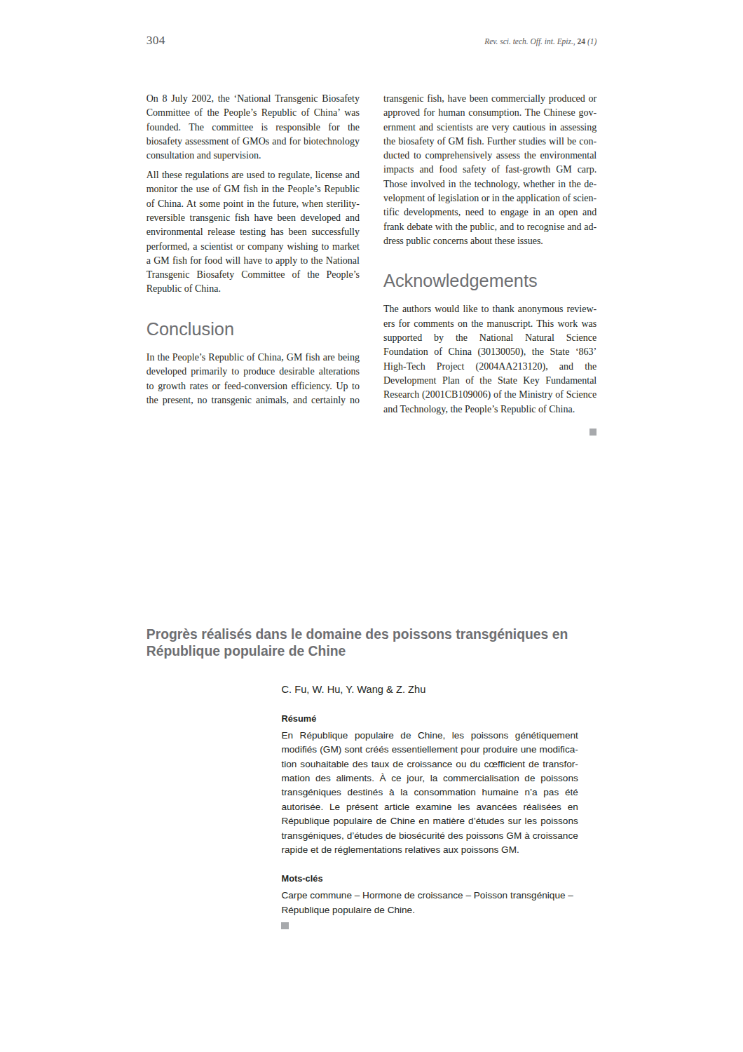304
Rev. sci. tech. Off. int. Epiz., 24 (1)
On 8 July 2002, the ‘National Transgenic Biosafety Committee of the People’s Republic of China’ was founded. The committee is responsible for the biosafety assessment of GMOs and for biotechnology consultation and supervision.
All these regulations are used to regulate, license and monitor the use of GM fish in the People’s Republic of China. At some point in the future, when sterility-reversible transgenic fish have been developed and environmental release testing has been successfully performed, a scientist or company wishing to market a GM fish for food will have to apply to the National Transgenic Biosafety Committee of the People’s Republic of China.
Conclusion
In the People’s Republic of China, GM fish are being developed primarily to produce desirable alterations to growth rates or feed-conversion efficiency. Up to the present, no transgenic animals, and certainly no transgenic fish, have been commercially produced or approved for human consumption. The Chinese government and scientists are very cautious in assessing the biosafety of GM fish. Further studies will be conducted to comprehensively assess the environmental impacts and food safety of fast-growth GM carp. Those involved in the technology, whether in the development of legislation or in the application of scientific developments, need to engage in an open and frank debate with the public, and to recognise and address public concerns about these issues.
Acknowledgements
The authors would like to thank anonymous reviewers for comments on the manuscript. This work was supported by the National Natural Science Foundation of China (30130050), the State ‘863’ High-Tech Project (2004AA213120), and the Development Plan of the State Key Fundamental Research (2001CB109006) of the Ministry of Science and Technology, the People’s Republic of China.
Progrès réalisés dans le domaine des poissons transgéniques en République populaire de Chine
C. Fu, W. Hu, Y. Wang & Z. Zhu
Résumé
En République populaire de Chine, les poissons génétiquement modifiés (GM) sont créés essentiellement pour produire une modification souhaitable des taux de croissance ou du cœfficient de transformation des aliments. À ce jour, la commercialisation de poissons transgéniques destinés à la consommation humaine n’a pas été autorisée. Le présent article examine les avancées réalisées en République populaire de Chine en matière d’études sur les poissons transgéniques, d’études de biosécurité des poissons GM à croissance rapide et de réglementations relatives aux poissons GM.
Mots-clés
Carpe commune – Hormone de croissance – Poisson transgénique – République populaire de Chine.